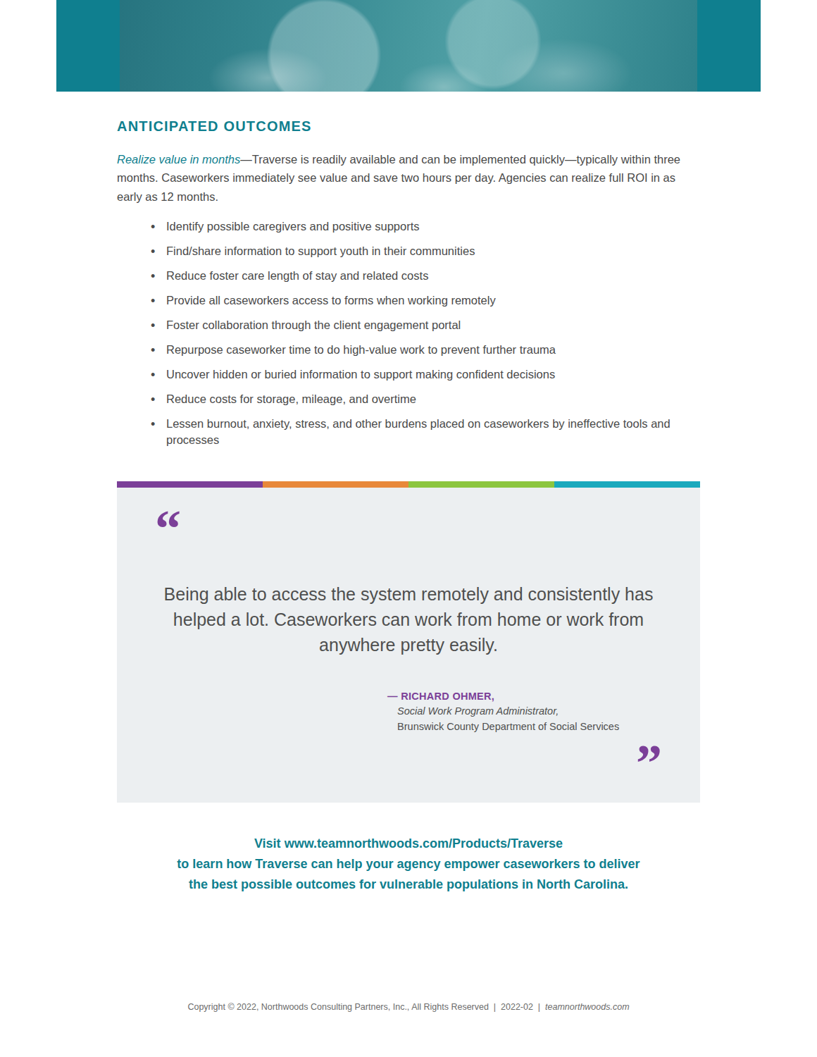Anticipated Outcomes
Realize value in months—Traverse is readily available and can be implemented quickly—typically within three months. Caseworkers immediately see value and save two hours per day. Agencies can realize full ROI in as early as 12 months.
Identify possible caregivers and positive supports
Find/share information to support youth in their communities
Reduce foster care length of stay and related costs
Provide all caseworkers access to forms when working remotely
Foster collaboration through the client engagement portal
Repurpose caseworker time to do high-value work to prevent further trauma
Uncover hidden or buried information to support making confident decisions
Reduce costs for storage, mileage, and overtime
Lessen burnout, anxiety, stress, and other burdens placed on caseworkers by ineffective tools and processes
“
Being able to access the system remotely and consistently has helped a lot. Caseworkers can work from home or work from anywhere pretty easily.
— RICHARD OHMER, Social Work Program Administrator, Brunswick County Department of Social Services
”
Visit www.teamnorthwoods.com/Products/Traverse
to learn how Traverse can help your agency empower caseworkers to deliver
the best possible outcomes for vulnerable populations in North Carolina.
Copyright © 2022, Northwoods Consulting Partners, Inc., All Rights Reserved | 2022-02 | teamnorthwoods.com